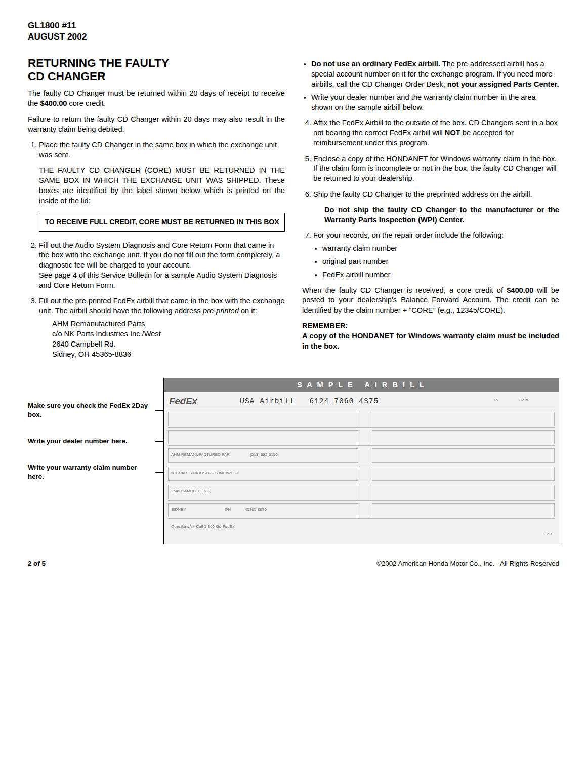GL1800 #11
AUGUST 2002
RETURNING THE FAULTY
CD CHANGER
The faulty CD Changer must be returned within 20 days of receipt to receive the $400.00 core credit.
Failure to return the faulty CD Changer within 20 days may also result in the warranty claim being debited.
Place the faulty CD Changer in the same box in which the exchange unit was sent.
THE FAULTY CD CHANGER (CORE) MUST BE RETURNED IN THE SAME BOX IN WHICH THE EXCHANGE UNIT WAS SHIPPED. These boxes are identified by the label shown below which is printed on the inside of the lid:
TO RECEIVE FULL CREDIT, CORE MUST BE RETURNED IN THIS BOX
Fill out the Audio System Diagnosis and Core Return Form that came in the box with the exchange unit. If you do not fill out the form completely, a diagnostic fee will be charged to your account.
See page 4 of this Service Bulletin for a sample Audio System Diagnosis and Core Return Form.
Fill out the pre-printed FedEx airbill that came in the box with the exchange unit. The airbill should have the following address pre-printed on it:
AHM Remanufactured Parts
c/o NK Parts Industries Inc./West
2640 Campbell Rd.
Sidney, OH 45365-8836
Do not use an ordinary FedEx airbill. The pre-addressed airbill has a special account number on it for the exchange program. If you need more airbills, call the CD Changer Order Desk, not your assigned Parts Center.
Write your dealer number and the warranty claim number in the area shown on the sample airbill below.
Affix the FedEx Airbill to the outside of the box. CD Changers sent in a box not bearing the correct FedEx airbill will NOT be accepted for reimbursement under this program.
Enclose a copy of the HONDANET for Windows warranty claim in the box. If the claim form is incomplete or not in the box, the faulty CD Changer will be returned to your dealership.
Ship the faulty CD Changer to the preprinted address on the airbill.
Do not ship the faulty CD Changer to the manufacturer or the Warranty Parts Inspection (WPI) Center.
For your records, on the repair order include the following:
warranty claim number
original part number
FedEx airbill number
When the faulty CD Changer is received, a core credit of $400.00 will be posted to your dealership's Balance Forward Account. The credit can be identified by the claim number + “CORE” (e.g., 12345/CORE).
REMEMBER:
A copy of the HONDANET for Windows warranty claim must be included in the box.
Make sure you check the FedEx 2Day box.
Write your dealer number here.
Write your warranty claim number here.
S A M P L E A I R B I L L
FedEx
USA Airbill 6124 7060 4375
To
0215
AHM REMANUFACTURED PAR
(513) 332-6150
N K PARTS INDUSTRIES INC/WEST
2640 CAMPBELL RD
SIDNEY
OH
45365-8836
QuestionsÂ® Call 1-800-Go-FedEx
359
2 of 5
©2002 American Honda Motor Co., Inc. - All Rights Reserved